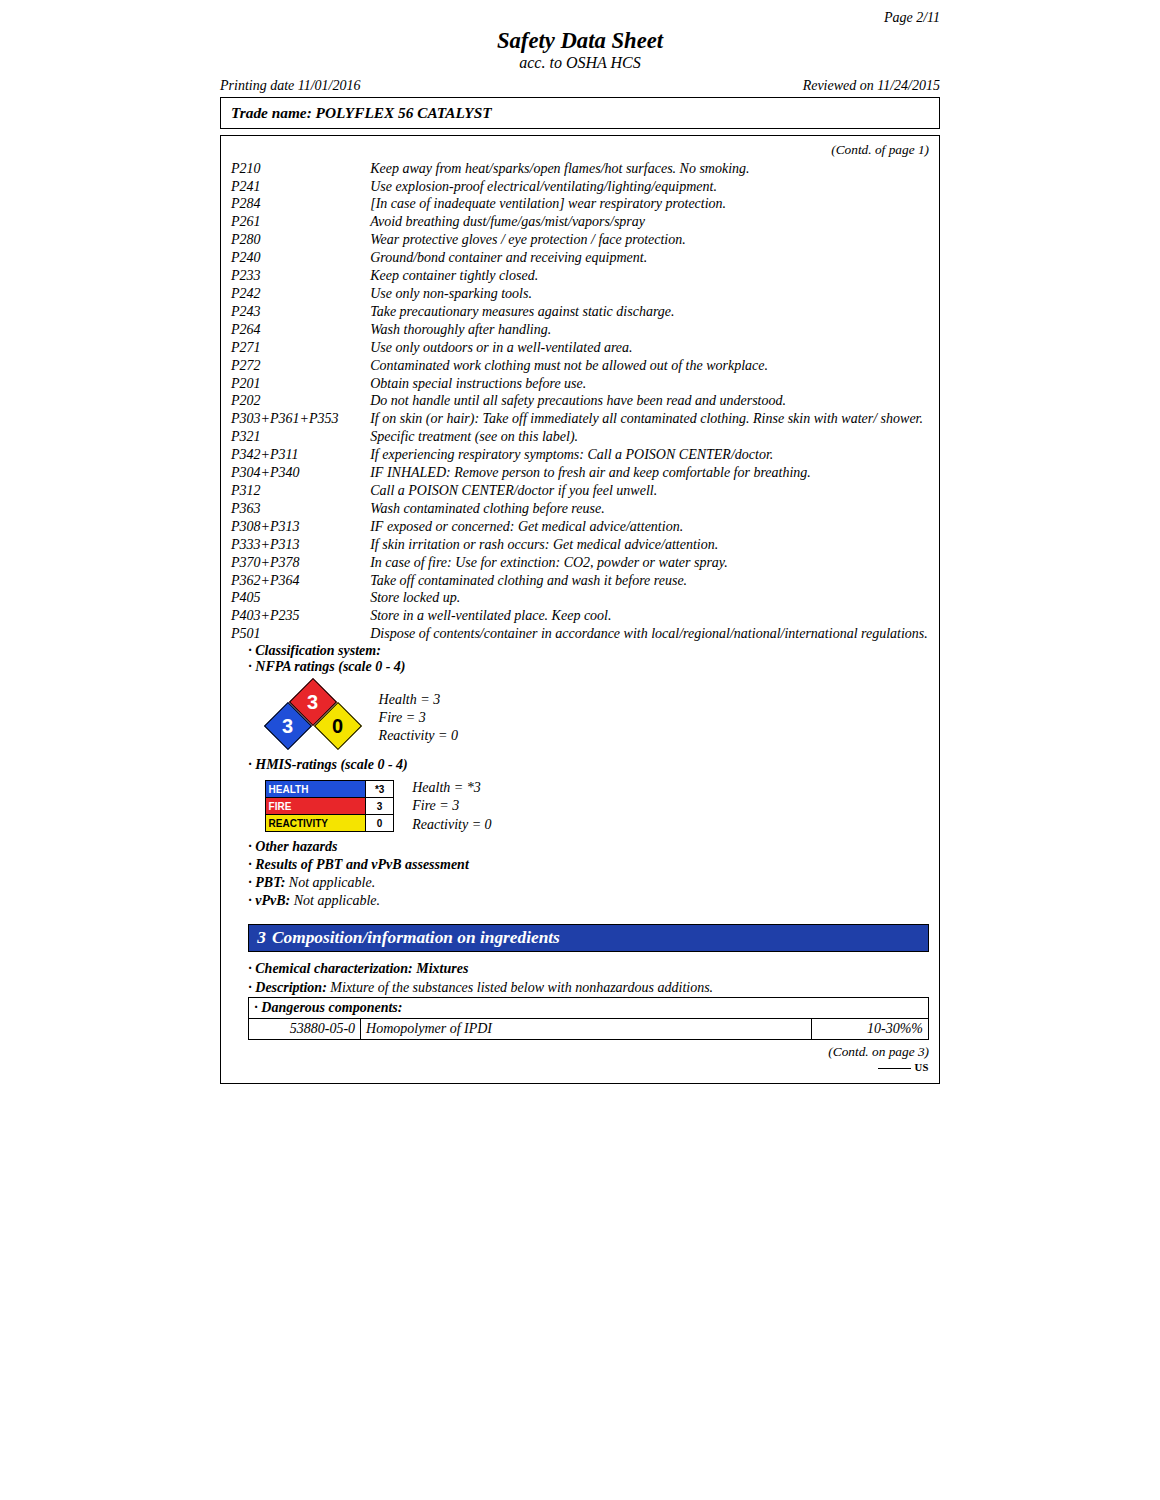Page 2/11
Safety Data Sheet
acc. to OSHA HCS
Printing date 11/01/2016 Reviewed on 11/24/2015
Trade name: POLYFLEX 56 CATALYST
(Contd. of page 1)
| P210 | Keep away from heat/sparks/open flames/hot surfaces. No smoking. |
| P241 | Use explosion-proof electrical/ventilating/lighting/equipment. |
| P284 | [In case of inadequate ventilation] wear respiratory protection. |
| P261 | Avoid breathing dust/fume/gas/mist/vapors/spray |
| P280 | Wear protective gloves / eye protection / face protection. |
| P240 | Ground/bond container and receiving equipment. |
| P233 | Keep container tightly closed. |
| P242 | Use only non-sparking tools. |
| P243 | Take precautionary measures against static discharge. |
| P264 | Wash thoroughly after handling. |
| P271 | Use only outdoors or in a well-ventilated area. |
| P272 | Contaminated work clothing must not be allowed out of the workplace. |
| P201 | Obtain special instructions before use. |
| P202 | Do not handle until all safety precautions have been read and understood. |
| P303+P361+P353 | If on skin (or hair): Take off immediately all contaminated clothing. Rinse skin with water/ shower. |
| P321 | Specific treatment (see on this label). |
| P342+P311 | If experiencing respiratory symptoms: Call a POISON CENTER/doctor. |
| P304+P340 | IF INHALED: Remove person to fresh air and keep comfortable for breathing. |
| P312 | Call a POISON CENTER/doctor if you feel unwell. |
| P363 | Wash contaminated clothing before reuse. |
| P308+P313 | IF exposed or concerned: Get medical advice/attention. |
| P333+P313 | If skin irritation or rash occurs: Get medical advice/attention. |
| P370+P378 | In case of fire: Use for extinction: CO2, powder or water spray. |
| P362+P364 | Take off contaminated clothing and wash it before reuse. |
| P405 | Store locked up. |
| P403+P235 | Store in a well-ventilated place. Keep cool. |
| P501 | Dispose of contents/container in accordance with local/regional/national/international regulations. |
· Classification system:
· NFPA ratings (scale 0 - 4)
3
3
0
Health = 3
Fire = 3
Reactivity = 0
· HMIS-ratings (scale 0 - 4)
| HEALTH | *3 |
| FIRE | 3 |
| REACTIVITY | 0 |
Health = *3
Fire = 3
Reactivity = 0
· Other hazards
· Results of PBT and vPvB assessment
· PBT: Not applicable.
· vPvB: Not applicable.
3 Composition/information on ingredients
· Chemical characterization: Mixtures
· Description: Mixture of the substances listed below with nonhazardous additions.
· Dangerous components:
| 53880-05-0 | Homopolymer of IPDI | 10-30%% |
(Contd. on page 3)
US